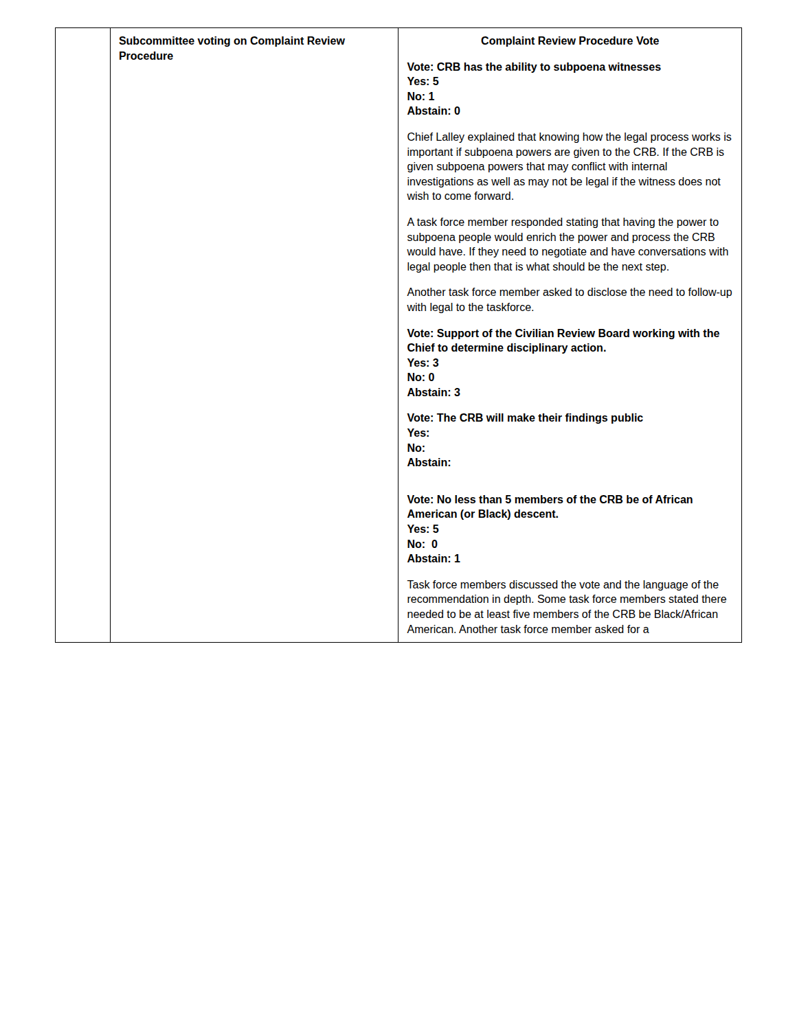| | Subcommittee voting on Complaint Review Procedure | Complaint Review Procedure Vote Vote: CRB has the ability to subpoena witnesses Yes: 5 No: 1 Abstain: 0 Chief Lalley explained that knowing how the legal process works is important if subpoena powers are given to the CRB. If the CRB is given subpoena powers that may conflict with internal investigations as well as may not be legal if the witness does not wish to come forward. A task force member responded stating that having the power to subpoena people would enrich the power and process the CRB would have. If they need to negotiate and have conversations with legal people then that is what should be the next step. Another task force member asked to disclose the need to follow-up with legal to the taskforce. Vote: Support of the Civilian Review Board working with the Chief to determine disciplinary action. Yes: 3 No: 0 Abstain: 3 Vote: The CRB will make their findings public Yes: No: Abstain: Vote: No less than 5 members of the CRB be of African American (or Black) descent. Yes: 5 No: 0 Abstain: 1 Task force members discussed the vote and the language of the recommendation in depth. Some task force members stated there needed to be at least five members of the CRB be Black/African American. Another task force member asked for a |